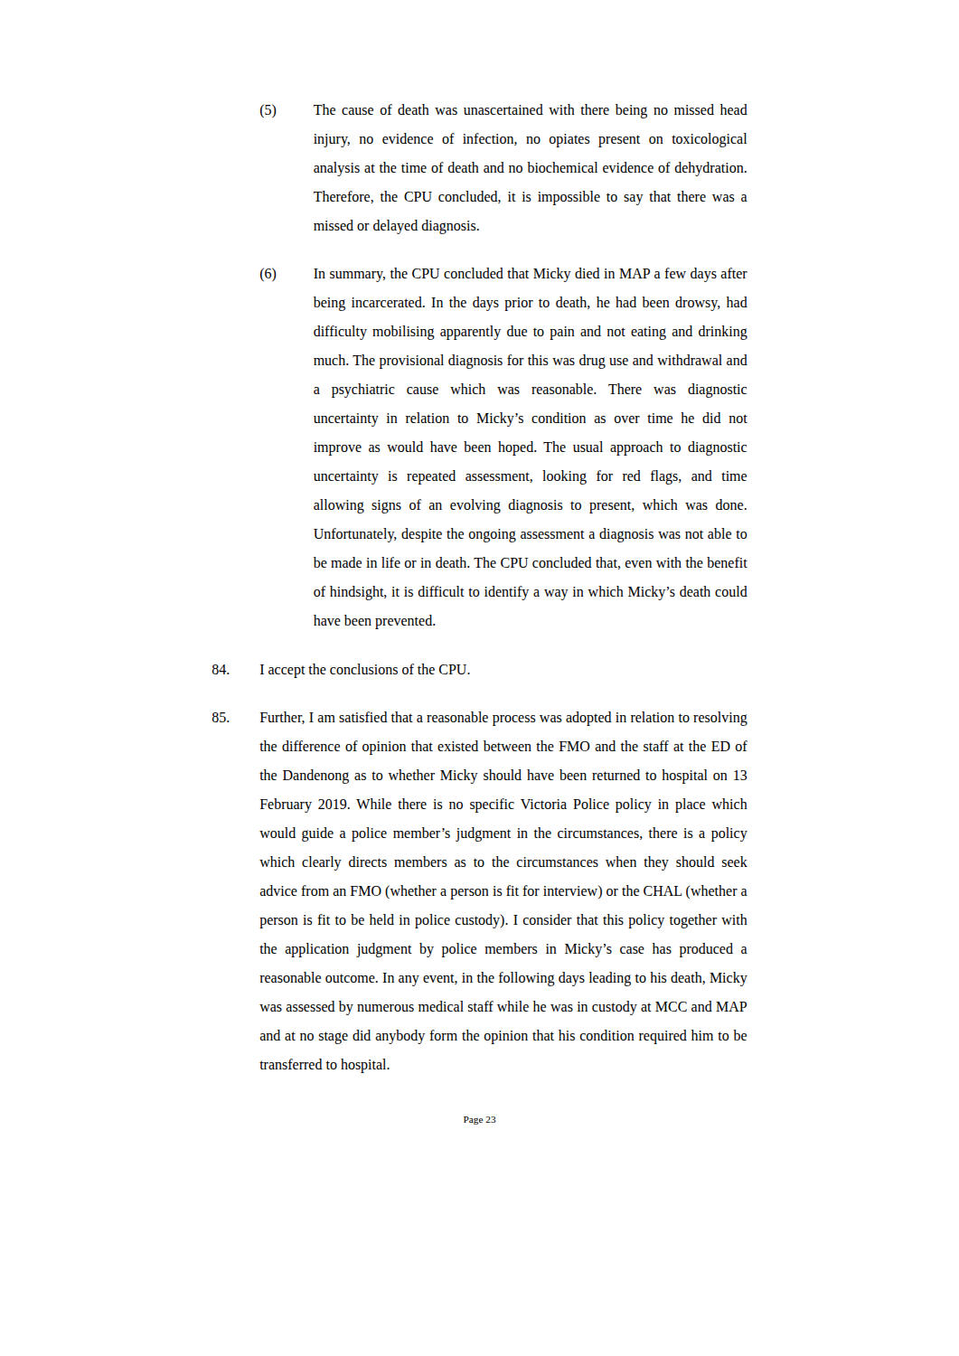(5)
The cause of death was unascertained with there being no missed head injury, no evidence of infection, no opiates present on toxicological analysis at the time of death and no biochemical evidence of dehydration. Therefore, the CPU concluded, it is impossible to say that there was a missed or delayed diagnosis.
(6)
In summary, the CPU concluded that Micky died in MAP a few days after being incarcerated. In the days prior to death, he had been drowsy, had difficulty mobilising apparently due to pain and not eating and drinking much. The provisional diagnosis for this was drug use and withdrawal and a psychiatric cause which was reasonable. There was diagnostic uncertainty in relation to Micky’s condition as over time he did not improve as would have been hoped. The usual approach to diagnostic uncertainty is repeated assessment, looking for red flags, and time allowing signs of an evolving diagnosis to present, which was done. Unfortunately, despite the ongoing assessment a diagnosis was not able to be made in life or in death. The CPU concluded that, even with the benefit of hindsight, it is difficult to identify a way in which Micky’s death could have been prevented.
84.
I accept the conclusions of the CPU.
85.
Further, I am satisfied that a reasonable process was adopted in relation to resolving the difference of opinion that existed between the FMO and the staff at the ED of the Dandenong as to whether Micky should have been returned to hospital on 13 February 2019. While there is no specific Victoria Police policy in place which would guide a police member’s judgment in the circumstances, there is a policy which clearly directs members as to the circumstances when they should seek advice from an FMO (whether a person is fit for interview) or the CHAL (whether a person is fit to be held in police custody). I consider that this policy together with the application judgment by police members in Micky’s case has produced a reasonable outcome. In any event, in the following days leading to his death, Micky was assessed by numerous medical staff while he was in custody at MCC and MAP and at no stage did anybody form the opinion that his condition required him to be transferred to hospital.
Page 23